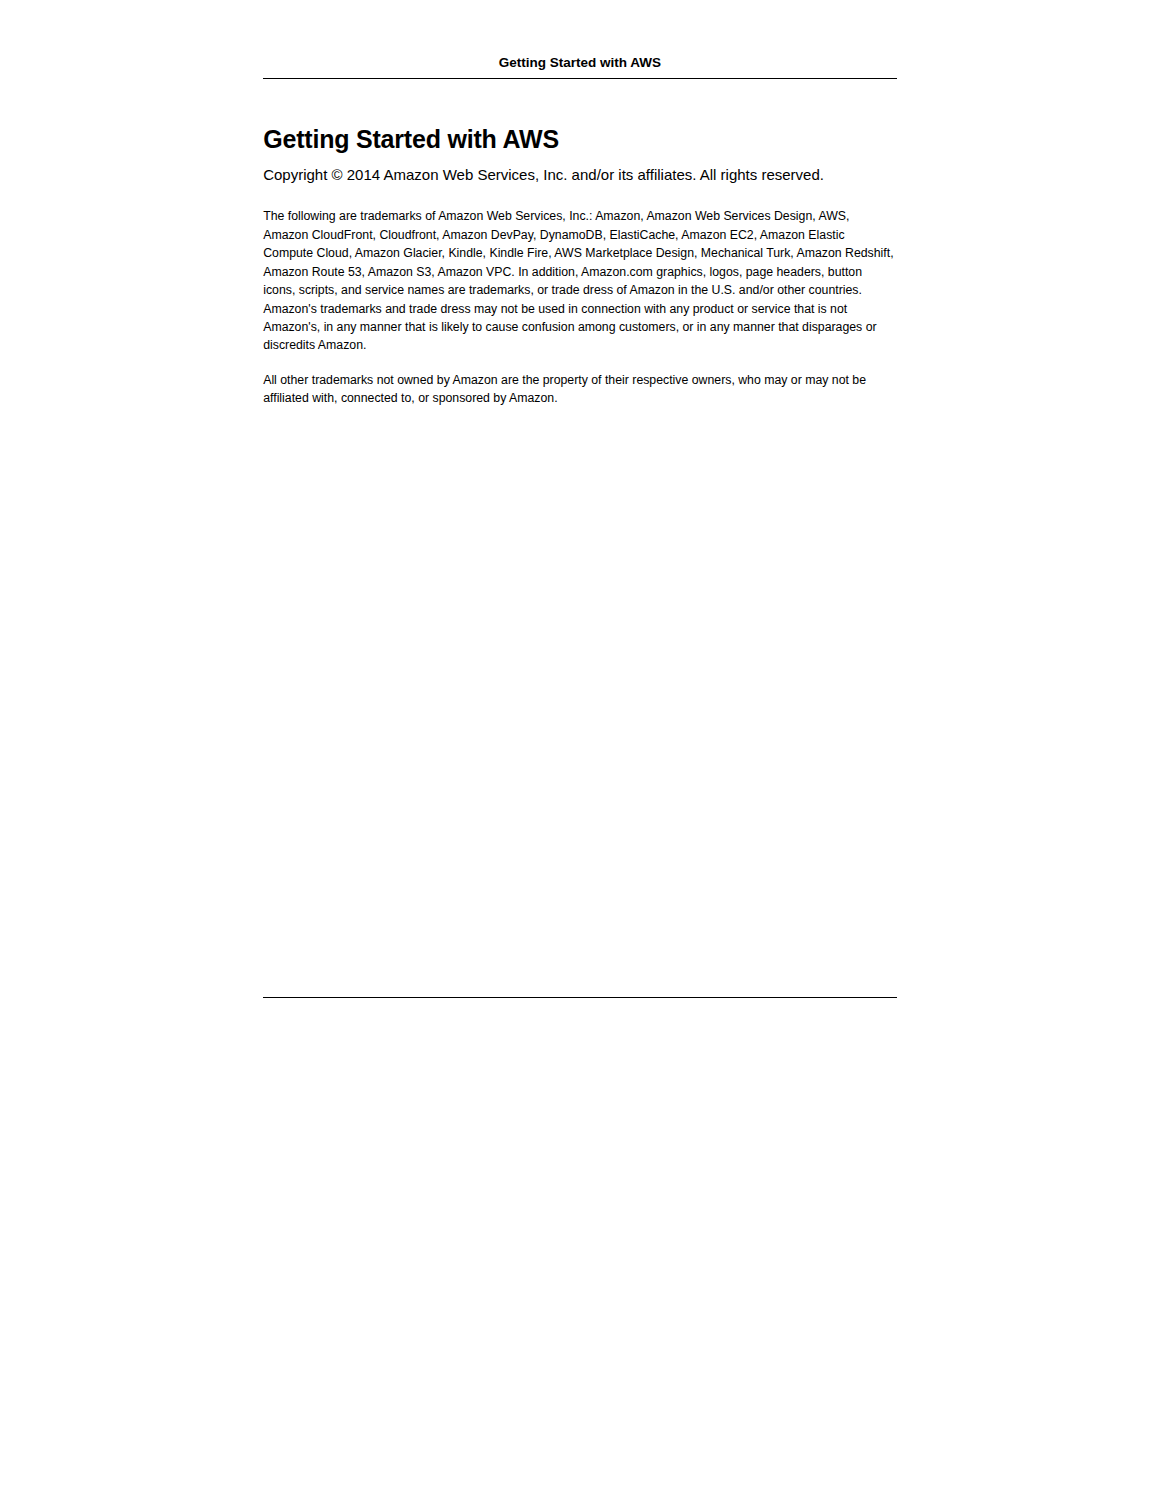Getting Started with AWS
Getting Started with AWS
Copyright © 2014 Amazon Web Services, Inc. and/or its affiliates. All rights reserved.
The following are trademarks of Amazon Web Services, Inc.: Amazon, Amazon Web Services Design, AWS, Amazon CloudFront, Cloudfront, Amazon DevPay, DynamoDB, ElastiCache, Amazon EC2, Amazon Elastic Compute Cloud, Amazon Glacier, Kindle, Kindle Fire, AWS Marketplace Design, Mechanical Turk, Amazon Redshift, Amazon Route 53, Amazon S3, Amazon VPC. In addition, Amazon.com graphics, logos, page headers, button icons, scripts, and service names are trademarks, or trade dress of Amazon in the U.S. and/or other countries. Amazon's trademarks and trade dress may not be used in connection with any product or service that is not Amazon's, in any manner that is likely to cause confusion among customers, or in any manner that disparages or discredits Amazon.
All other trademarks not owned by Amazon are the property of their respective owners, who may or may not be affiliated with, connected to, or sponsored by Amazon.